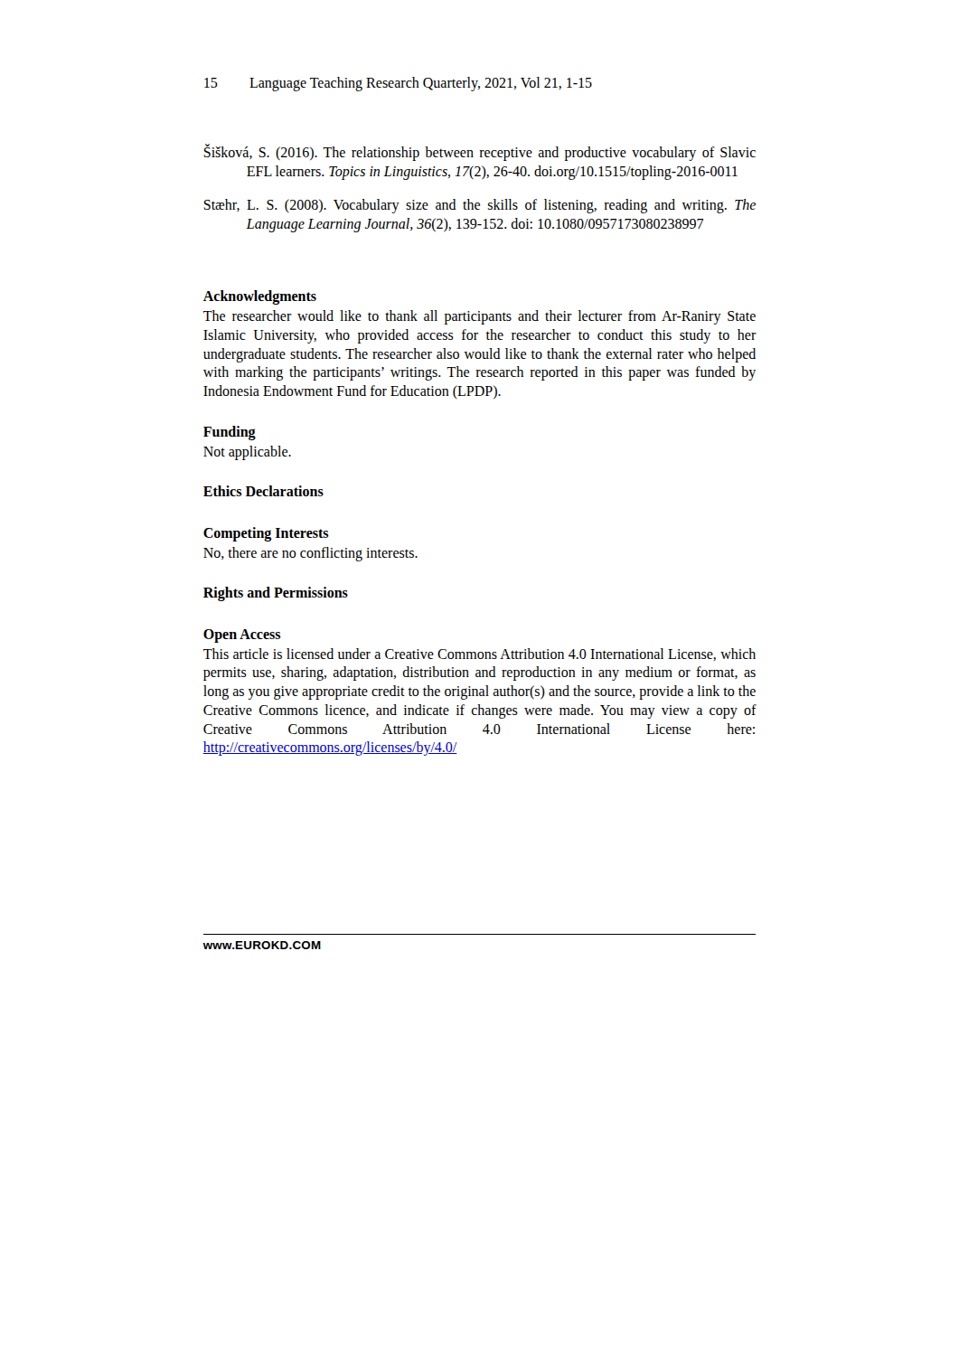15 Language Teaching Research Quarterly, 2021, Vol 21, 1-15
Šišková, S. (2016). The relationship between receptive and productive vocabulary of Slavic EFL learners. Topics in Linguistics, 17(2), 26-40. doi.org/10.1515/topling-2016-0011
Stæhr, L. S. (2008). Vocabulary size and the skills of listening, reading and writing. The Language Learning Journal, 36(2), 139-152. doi: 10.1080/0957173080238997
Acknowledgments
The researcher would like to thank all participants and their lecturer from Ar-Raniry State Islamic University, who provided access for the researcher to conduct this study to her undergraduate students. The researcher also would like to thank the external rater who helped with marking the participants’ writings. The research reported in this paper was funded by Indonesia Endowment Fund for Education (LPDP).
Funding
Not applicable.
Ethics Declarations
Competing Interests
No, there are no conflicting interests.
Rights and Permissions
Open Access
This article is licensed under a Creative Commons Attribution 4.0 International License, which permits use, sharing, adaptation, distribution and reproduction in any medium or format, as long as you give appropriate credit to the original author(s) and the source, provide a link to the Creative Commons licence, and indicate if changes were made. You may view a copy of Creative Commons Attribution 4.0 International License here: http://creativecommons.org/licenses/by/4.0/
www.EUROKD.COM